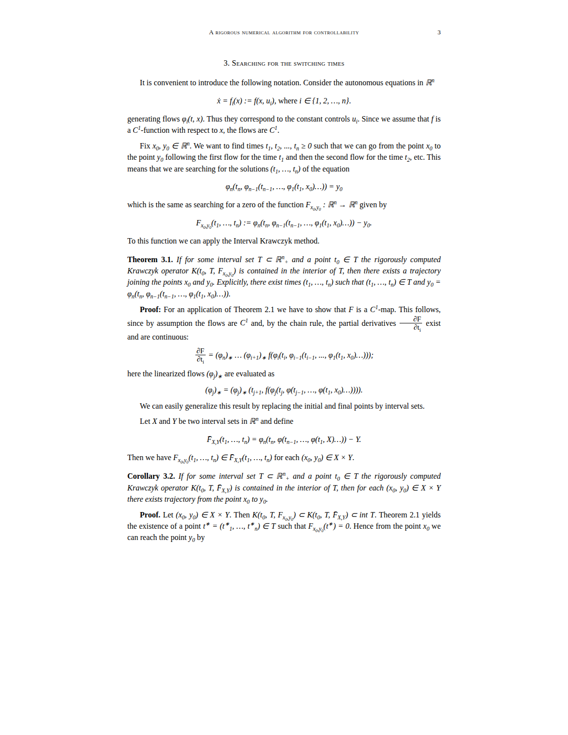A rigorous numerical algorithm for controllability 3
3. Searching for the switching times
It is convenient to introduce the following notation. Consider the autonomous equations in ℝn
ẋ = fi(x) := f(x, ui), where i ∈ {1, 2, …, n}.
generating flows φi(t, x). Thus they correspond to the constant controls ui. Since we assume that f is a C1-function with respect to x, the flows are C1.
Fix x0, y0 ∈ ℝn. We want to find times t1, t2, ..., tn ≥ 0 such that we can go from the point x0 to the point y0 following the first flow for the time t1 and then the second flow for the time t2, etc. This means that we are searching for the solutions (t1, …, tn) of the equation
φn(tn, φn−1(tn−1, …, φ1(t1, x0)…)) = y0
which is the same as searching for a zero of the function Fx0,y0 : ℝn → ℝn given by
Fx0,y0(t1, …, tn) := φn(tn, φn−1(tn−1, …, φ1(t1, x0)…)) − y0.
To this function we can apply the Interval Krawczyk method.
Theorem 3.1. If for some interval set T ⊂ ℝn+ and a point t0 ∈ T the rigorously computed Krawczyk operator K(t0, T, Fx0,y0) is contained in the interior of T, then there exists a trajectory joining the points x0 and y0. Explicitly, there exist times (t1, …, tn) such that (t1, …, tn) ∈ T and y0 = φn(tn, φn−1(tn−1, …, φ1(t1, x0)…)).
Proof: For an application of Theorem 2.1 we have to show that F is a C1-map. This follows, since by assumption the flows are C1 and, by the chain rule, the partial derivatives ∂F∂ti exist and are continuous:
∂F∂ti = (φn)∗ … (φi+1)∗ f(φi(ti, φi−1(ti−1, ..., φ1(t1, x0)…)));
here the linearized flows (φj)∗ are evaluated as
(φj)∗ = (φj)∗ (tj+1, f(φj(tj, φ(tj−1, …, φ(t1, x0)…)))).
We can easily generalize this result by replacing the initial and final points by interval sets.
Let X and Y be two interval sets in ℝn and define
F̄X,Y(t1, …, tn) = φn(tn, φ(tn−1, …, φ(t1, X)…)) − Y.
Then we have Fx0,y0(t1, …, tn) ∈ F̄X,Y(t1, …, tn) for each (x0, y0) ∈ X × Y.
Corollary 3.2. If for some interval set T ⊂ ℝn+ and a point t0 ∈ T the rigorously computed Krawczyk operator K(t0, T, F̄X,Y) is contained in the interior of T, then for each (x0, y0) ∈ X × Y there exists trajectory from the point x0 to y0.
Proof. Let (x0, y0) ∈ X × Y. Then K(t0, T, Fx0,y0) ⊂ K(t0, T, F̄X,Y) ⊂ int T. Theorem 2.1 yields the existence of a point t∗ = (t∗1, …, t∗n) ∈ T such that Fx0,y0(t∗) = 0. Hence from the point x0 we can reach the point y0 by